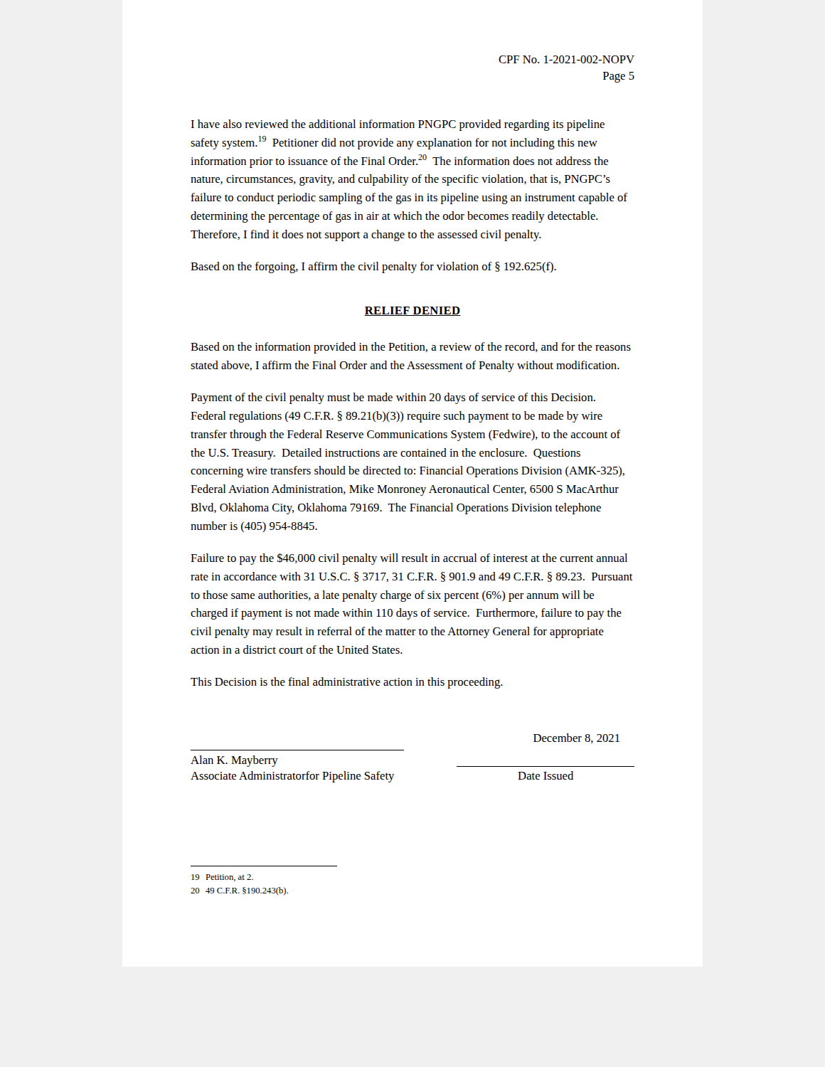CPF No. 1-2021-002-NOPV Page 5
I have also reviewed the additional information PNGPC provided regarding its pipeline safety system.19 Petitioner did not provide any explanation for not including this new information prior to issuance of the Final Order.20 The information does not address the nature, circumstances, gravity, and culpability of the specific violation, that is, PNGPC’s failure to conduct periodic sampling of the gas in its pipeline using an instrument capable of determining the percentage of gas in air at which the odor becomes readily detectable. Therefore, I find it does not support a change to the assessed civil penalty.
Based on the forgoing, I affirm the civil penalty for violation of § 192.625(f).
RELIEF DENIED
Based on the information provided in the Petition, a review of the record, and for the reasons stated above, I affirm the Final Order and the Assessment of Penalty without modification.
Payment of the civil penalty must be made within 20 days of service of this Decision. Federal regulations (49 C.F.R. § 89.21(b)(3)) require such payment to be made by wire transfer through the Federal Reserve Communications System (Fedwire), to the account of the U.S. Treasury. Detailed instructions are contained in the enclosure. Questions concerning wire transfers should be directed to: Financial Operations Division (AMK-325), Federal Aviation Administration, Mike Monroney Aeronautical Center, 6500 S MacArthur Blvd, Oklahoma City, Oklahoma 79169. The Financial Operations Division telephone number is (405) 954-8845.
Failure to pay the $46,000 civil penalty will result in accrual of interest at the current annual rate in accordance with 31 U.S.C. § 3717, 31 C.F.R. § 901.9 and 49 C.F.R. § 89.23. Pursuant to those same authorities, a late penalty charge of six percent (6%) per annum will be charged if payment is not made within 110 days of service. Furthermore, failure to pay the civil penalty may result in referral of the matter to the Attorney General for appropriate action in a district court of the United States.
This Decision is the final administrative action in this proceeding.
December 8, 2021
Alan K. Mayberry
Associate Administratorfor Pipeline Safety
Date Issued
19 Petition, at 2.
2049 C.F.R. §190.243(b).